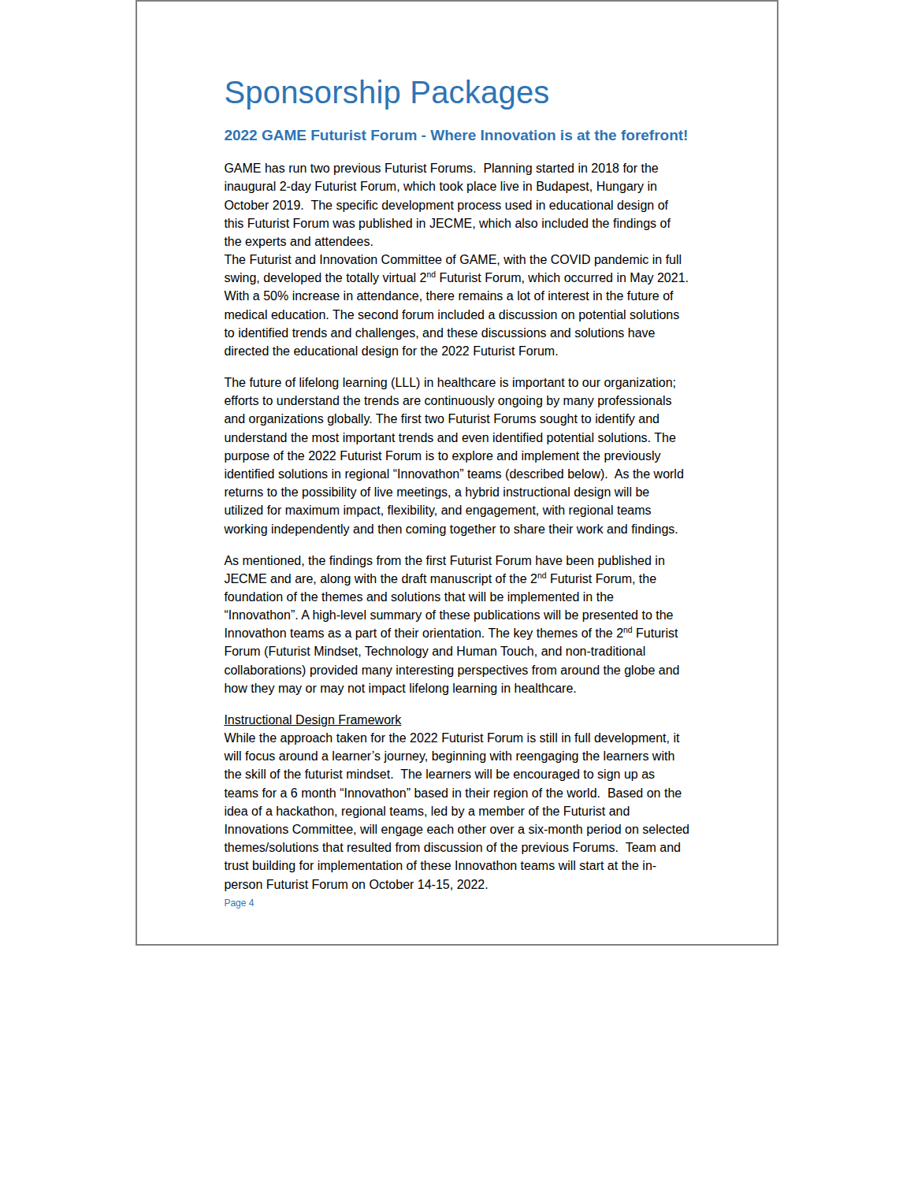Sponsorship Packages
2022 GAME Futurist Forum - Where Innovation is at the forefront!
GAME has run two previous Futurist Forums. Planning started in 2018 for the inaugural 2-day Futurist Forum, which took place live in Budapest, Hungary in October 2019. The specific development process used in educational design of this Futurist Forum was published in JECME, which also included the findings of the experts and attendees.
The Futurist and Innovation Committee of GAME, with the COVID pandemic in full swing, developed the totally virtual 2nd Futurist Forum, which occurred in May 2021. With a 50% increase in attendance, there remains a lot of interest in the future of medical education. The second forum included a discussion on potential solutions to identified trends and challenges, and these discussions and solutions have directed the educational design for the 2022 Futurist Forum.
The future of lifelong learning (LLL) in healthcare is important to our organization; efforts to understand the trends are continuously ongoing by many professionals and organizations globally. The first two Futurist Forums sought to identify and understand the most important trends and even identified potential solutions. The purpose of the 2022 Futurist Forum is to explore and implement the previously identified solutions in regional “Innovathon” teams (described below). As the world returns to the possibility of live meetings, a hybrid instructional design will be utilized for maximum impact, flexibility, and engagement, with regional teams working independently and then coming together to share their work and findings.
As mentioned, the findings from the first Futurist Forum have been published in JECME and are, along with the draft manuscript of the 2nd Futurist Forum, the foundation of the themes and solutions that will be implemented in the “Innovathon”. A high-level summary of these publications will be presented to the Innovathon teams as a part of their orientation. The key themes of the 2nd Futurist Forum (Futurist Mindset, Technology and Human Touch, and non-traditional collaborations) provided many interesting perspectives from around the globe and how they may or may not impact lifelong learning in healthcare.
Instructional Design Framework
While the approach taken for the 2022 Futurist Forum is still in full development, it will focus around a learner’s journey, beginning with reengaging the learners with the skill of the futurist mindset. The learners will be encouraged to sign up as teams for a 6 month “Innovathon” based in their region of the world. Based on the idea of a hackathon, regional teams, led by a member of the Futurist and Innovations Committee, will engage each other over a six-month period on selected themes/solutions that resulted from discussion of the previous Forums. Team and trust building for implementation of these Innovathon teams will start at the in-person Futurist Forum on October 14-15, 2022.
Page 4